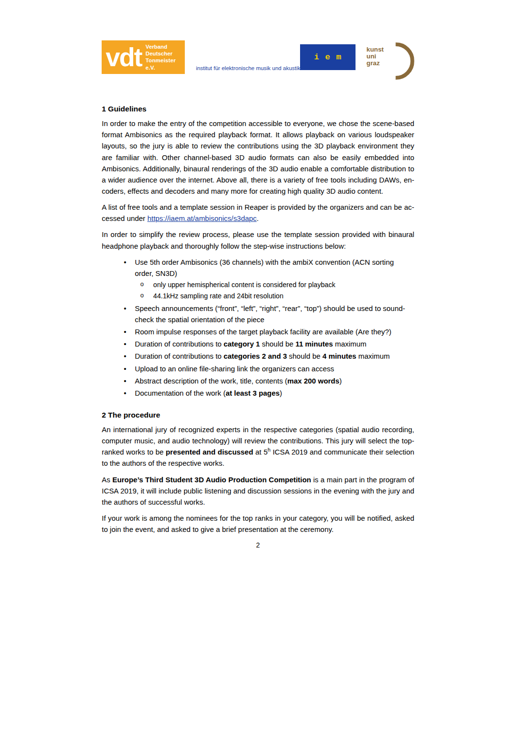vdt Verband Deutscher
Tonmeister e.V.
institut für elektronische musik und akustik
i e m
kunst
uni
graz
1 Guidelines
In order to make the entry of the competition accessible to everyone, we chose the scene-based format Ambisonics as the required playback format. It allows playback on various loudspeaker layouts, so the jury is able to review the contributions using the 3D playback environment they are familiar with. Other channel-based 3D audio formats can also be easily embedded into Ambisonics. Additionally, binaural renderings of the 3D audio enable a comfortable distribution to a wider audience over the internet. Above all, there is a variety of free tools including DAWs, encoders, effects and decoders and many more for creating high quality 3D audio content.
A list of free tools and a template session in Reaper is provided by the organizers and can be accessed under https://iaem.at/ambisonics/s3dapc.
In order to simplify the review process, please use the template session provided with binaural headphone playback and thoroughly follow the step-wise instructions below:
Use 5th order Ambisonics (36 channels) with the ambiX convention (ACN sorting order, SN3D)
only upper hemispherical content is considered for playback
44.1kHz sampling rate and 24bit resolution
Speech announcements (“front”, “left”, “right”, “rear”, “top”) should be used to sound-check the spatial orientation of the piece
Room impulse responses of the target playback facility are available (Are they?)
Duration of contributions to category 1 should be 11 minutes maximum
Duration of contributions to categories 2 and 3 should be 4 minutes maximum
Upload to an online file-sharing link the organizers can access
Abstract description of the work, title, contents (max 200 words)
Documentation of the work (at least 3 pages)
2 The procedure
An international jury of recognized experts in the respective categories (spatial audio recording, computer music, and audio technology) will review the contributions. This jury will select the top-ranked works to be presented and discussed at 5h ICSA 2019 and communicate their selection to the authors of the respective works.
As Europe’s Third Student 3D Audio Production Competition is a main part in the program of ICSA 2019, it will include public listening and discussion sessions in the evening with the jury and the authors of successful works.
If your work is among the nominees for the top ranks in your category, you will be notified, asked to join the event, and asked to give a brief presentation at the ceremony.
2